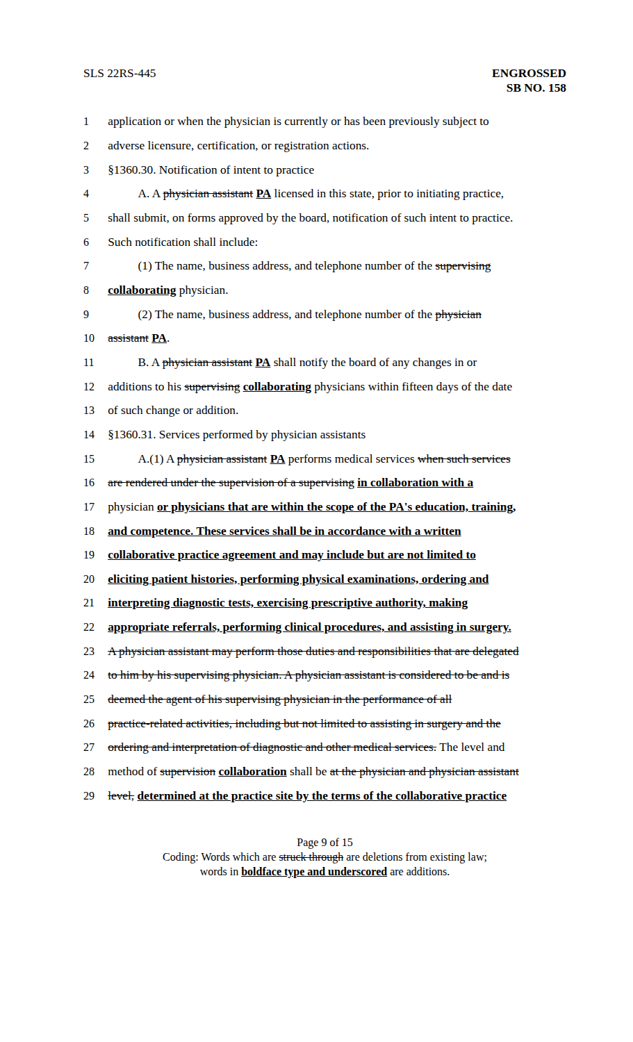SLS 22RS-445
ENGROSSED
SB NO. 158
1
application or when the physician is currently or has been previously subject to
2
adverse licensure, certification, or registration actions.
3
§1360.30. Notification of intent to practice
4
A. A physician assistant PA licensed in this state, prior to initiating practice,
5
shall submit, on forms approved by the board, notification of such intent to practice.
6
Such notification shall include:
7
(1) The name, business address, and telephone number of the supervising
8
collaborating physician.
9
(2) The name, business address, and telephone number of the physician
10
assistant PA.
11
B. A physician assistant PA shall notify the board of any changes in or
12
additions to his supervising collaborating physicians within fifteen days of the date
13
of such change or addition.
14
§1360.31. Services performed by physician assistants
15
A.(1) A physician assistant PA performs medical services when such services
16
are rendered under the supervision of a supervising in collaboration with a
17
physician or physicians that are within the scope of the PA's education, training,
18
and competence. These services shall be in accordance with a written
19
collaborative practice agreement and may include but are not limited to
20
eliciting patient histories, performing physical examinations, ordering and
21
interpreting diagnostic tests, exercising prescriptive authority, making
22
appropriate referrals, performing clinical procedures, and assisting in surgery.
23
A physician assistant may perform those duties and responsibilities that are delegated
24
to him by his supervising physician. A physician assistant is considered to be and is
25
deemed the agent of his supervising physician in the performance of all
26
practice-related activities, including but not limited to assisting in surgery and the
27
ordering and interpretation of diagnostic and other medical services. The level and
28
method of supervision collaboration shall be at the physician and physician assistant
29
level, determined at the practice site by the terms of the collaborative practice
Page 9 of 15
Coding: Words which are struck through are deletions from existing law;
words in boldface type and underscored are additions.